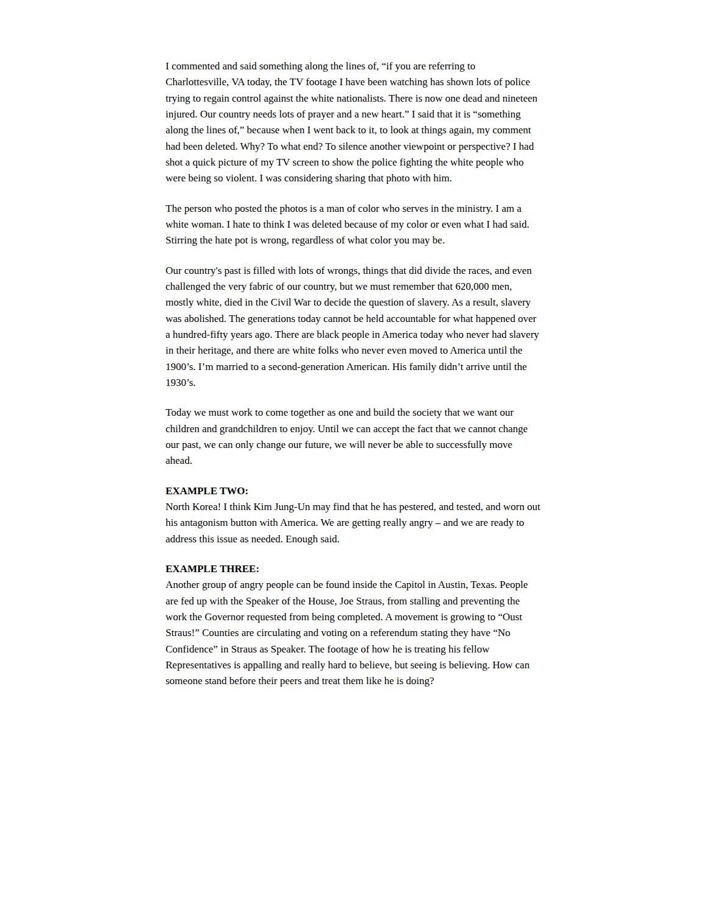I commented and said something along the lines of, “if you are referring to Charlottesville, VA today, the TV footage I have been watching has shown lots of police trying to regain control against the white nationalists. There is now one dead and nineteen injured. Our country needs lots of prayer and a new heart.” I said that it is “something along the lines of,” because when I went back to it, to look at things again, my comment had been deleted. Why? To what end? To silence another viewpoint or perspective? I had shot a quick picture of my TV screen to show the police fighting the white people who were being so violent. I was considering sharing that photo with him.
The person who posted the photos is a man of color who serves in the ministry. I am a white woman. I hate to think I was deleted because of my color or even what I had said. Stirring the hate pot is wrong, regardless of what color you may be.
Our country's past is filled with lots of wrongs, things that did divide the races, and even challenged the very fabric of our country, but we must remember that 620,000 men, mostly white, died in the Civil War to decide the question of slavery. As a result, slavery was abolished. The generations today cannot be held accountable for what happened over a hundred-fifty years ago. There are black people in America today who never had slavery in their heritage, and there are white folks who never even moved to America until the 1900’s. I’m married to a second-generation American. His family didn’t arrive until the 1930’s.
Today we must work to come together as one and build the society that we want our children and grandchildren to enjoy. Until we can accept the fact that we cannot change our past, we can only change our future, we will never be able to successfully move ahead.
EXAMPLE TWO:
North Korea! I think Kim Jung-Un may find that he has pestered, and tested, and worn out his antagonism button with America. We are getting really angry – and we are ready to address this issue as needed. Enough said.
EXAMPLE THREE:
Another group of angry people can be found inside the Capitol in Austin, Texas. People are fed up with the Speaker of the House, Joe Straus, from stalling and preventing the work the Governor requested from being completed. A movement is growing to “Oust Straus!” Counties are circulating and voting on a referendum stating they have “No Confidence” in Straus as Speaker. The footage of how he is treating his fellow Representatives is appalling and really hard to believe, but seeing is believing. How can someone stand before their peers and treat them like he is doing?